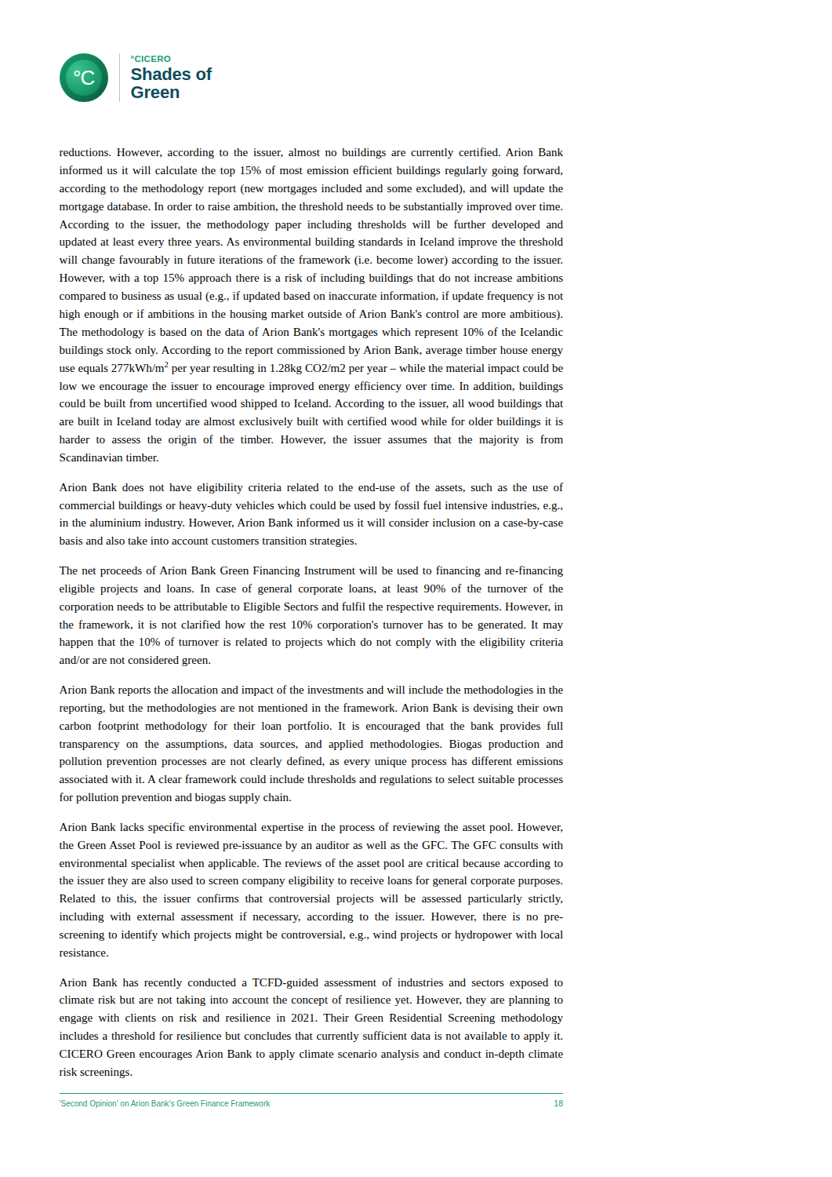°C
°CICERO
Shades of
Green
reductions. However, according to the issuer, almost no buildings are currently certified. Arion Bank informed us it will calculate the top 15% of most emission efficient buildings regularly going forward, according to the methodology report (new mortgages included and some excluded), and will update the mortgage database. In order to raise ambition, the threshold needs to be substantially improved over time. According to the issuer, the methodology paper including thresholds will be further developed and updated at least every three years. As environmental building standards in Iceland improve the threshold will change favourably in future iterations of the framework (i.e. become lower) according to the issuer. However, with a top 15% approach there is a risk of including buildings that do not increase ambitions compared to business as usual (e.g., if updated based on inaccurate information, if update frequency is not high enough or if ambitions in the housing market outside of Arion Bank's control are more ambitious). The methodology is based on the data of Arion Bank's mortgages which represent 10% of the Icelandic buildings stock only. According to the report commissioned by Arion Bank, average timber house energy use equals 277kWh/m2 per year resulting in 1.28kg CO2/m2 per year – while the material impact could be low we encourage the issuer to encourage improved energy efficiency over time. In addition, buildings could be built from uncertified wood shipped to Iceland. According to the issuer, all wood buildings that are built in Iceland today are almost exclusively built with certified wood while for older buildings it is harder to assess the origin of the timber. However, the issuer assumes that the majority is from Scandinavian timber.
Arion Bank does not have eligibility criteria related to the end-use of the assets, such as the use of commercial buildings or heavy-duty vehicles which could be used by fossil fuel intensive industries, e.g., in the aluminium industry. However, Arion Bank informed us it will consider inclusion on a case-by-case basis and also take into account customers transition strategies.
The net proceeds of Arion Bank Green Financing Instrument will be used to financing and re-financing eligible projects and loans. In case of general corporate loans, at least 90% of the turnover of the corporation needs to be attributable to Eligible Sectors and fulfil the respective requirements. However, in the framework, it is not clarified how the rest 10% corporation's turnover has to be generated. It may happen that the 10% of turnover is related to projects which do not comply with the eligibility criteria and/or are not considered green.
Arion Bank reports the allocation and impact of the investments and will include the methodologies in the reporting, but the methodologies are not mentioned in the framework. Arion Bank is devising their own carbon footprint methodology for their loan portfolio. It is encouraged that the bank provides full transparency on the assumptions, data sources, and applied methodologies. Biogas production and pollution prevention processes are not clearly defined, as every unique process has different emissions associated with it. A clear framework could include thresholds and regulations to select suitable processes for pollution prevention and biogas supply chain.
Arion Bank lacks specific environmental expertise in the process of reviewing the asset pool. However, the Green Asset Pool is reviewed pre-issuance by an auditor as well as the GFC. The GFC consults with environmental specialist when applicable. The reviews of the asset pool are critical because according to the issuer they are also used to screen company eligibility to receive loans for general corporate purposes. Related to this, the issuer confirms that controversial projects will be assessed particularly strictly, including with external assessment if necessary, according to the issuer. However, there is no pre-screening to identify which projects might be controversial, e.g., wind projects or hydropower with local resistance.
Arion Bank has recently conducted a TCFD-guided assessment of industries and sectors exposed to climate risk but are not taking into account the concept of resilience yet. However, they are planning to engage with clients on risk and resilience in 2021. Their Green Residential Screening methodology includes a threshold for resilience but concludes that currently sufficient data is not available to apply it. CICERO Green encourages Arion Bank to apply climate scenario analysis and conduct in-depth climate risk screenings.
'Second Opinion' on Arion Bank's Green Finance Framework 18